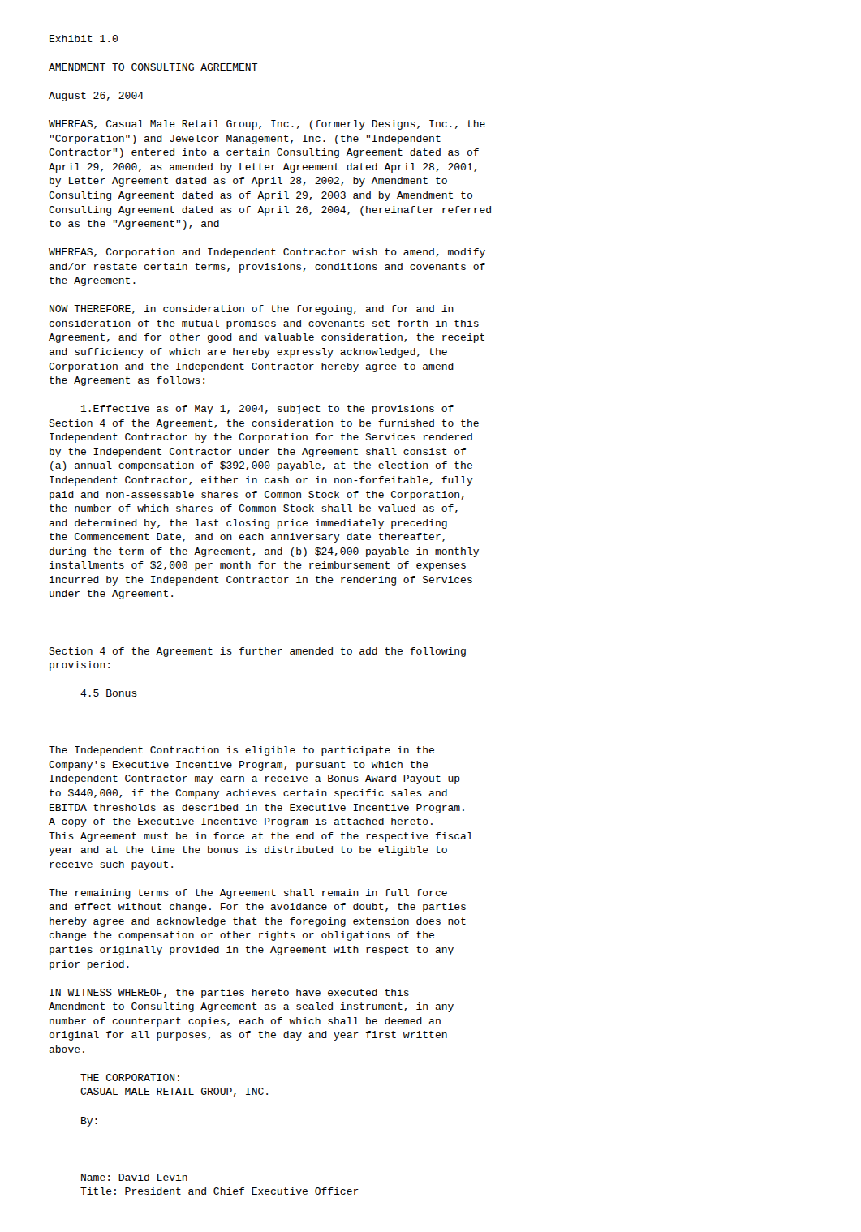Exhibit 1.0
AMENDMENT TO CONSULTING AGREEMENT
August 26, 2004
WHEREAS, Casual Male Retail Group, Inc., (formerly Designs, Inc., the "Corporation") and Jewelcor Management, Inc. (the "Independent Contractor") entered into a certain Consulting Agreement dated as of April 29, 2000, as amended by Letter Agreement dated April 28, 2001, by Letter Agreement dated as of April 28, 2002, by Amendment to Consulting Agreement dated as of April 29, 2003 and by Amendment to Consulting Agreement dated as of April 26, 2004, (hereinafter referred to as the "Agreement"), and
WHEREAS, Corporation and Independent Contractor wish to amend, modify and/or restate certain terms, provisions, conditions and covenants of the Agreement.
NOW THEREFORE, in consideration of the foregoing, and for and in consideration of the mutual promises and covenants set forth in this Agreement, and for other good and valuable consideration, the receipt and sufficiency of which are hereby expressly acknowledged, the Corporation and the Independent Contractor hereby agree to amend the Agreement as follows:
1.Effective as of May 1, 2004, subject to the provisions of Section 4 of the Agreement, the consideration to be furnished to the Independent Contractor by the Corporation for the Services rendered by the Independent Contractor under the Agreement shall consist of (a) annual compensation of $392,000 payable, at the election of the Independent Contractor, either in cash or in non-forfeitable, fully paid and non-assessable shares of Common Stock of the Corporation, the number of which shares of Common Stock shall be valued as of, and determined by, the last closing price immediately preceding the Commencement Date, and on each anniversary date thereafter, during the term of the Agreement, and (b) $24,000 payable in monthly installments of $2,000 per month for the reimbursement of expenses incurred by the Independent Contractor in the rendering of Services under the Agreement.
Section 4 of the Agreement is further amended to add the following provision:
4.5 Bonus
The Independent Contraction is eligible to participate in the Company's Executive Incentive Program, pursuant to which the Independent Contractor may earn a receive a Bonus Award Payout up to $440,000, if the Company achieves certain specific sales and EBITDA thresholds as described in the Executive Incentive Program. A copy of the Executive Incentive Program is attached hereto. This Agreement must be in force at the end of the respective fiscal year and at the time the bonus is distributed to be eligible to receive such payout.
The remaining terms of the Agreement shall remain in full force and effect without change. For the avoidance of doubt, the parties hereby agree and acknowledge that the foregoing extension does not change the compensation or other rights or obligations of the parties originally provided in the Agreement with respect to any prior period.
IN WITNESS WHEREOF, the parties hereto have executed this Amendment to Consulting Agreement as a sealed instrument, in any number of counterpart copies, each of which shall be deemed an original for all purposes, as of the day and year first written above.
THE CORPORATION: CASUAL MALE RETAIL GROUP, INC.
By:
Name: David Levin Title: President and Chief Executive Officer